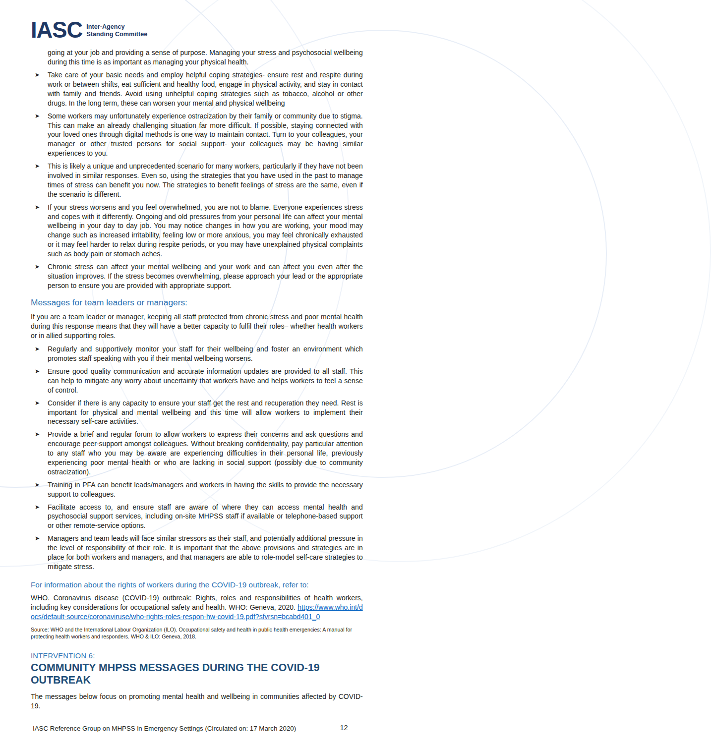IASC
Inter-Agency Standing Committee
going at your job and providing a sense of purpose. Managing your stress and psychosocial wellbeing during this time is as important as managing your physical health.
Take care of your basic needs and employ helpful coping strategies- ensure rest and respite during work or between shifts, eat sufficient and healthy food, engage in physical activity, and stay in contact with family and friends. Avoid using unhelpful coping strategies such as tobacco, alcohol or other drugs. In the long term, these can worsen your mental and physical wellbeing
Some workers may unfortunately experience ostracization by their family or community due to stigma. This can make an already challenging situation far more difficult. If possible, staying connected with your loved ones through digital methods is one way to maintain contact. Turn to your colleagues, your manager or other trusted persons for social support- your colleagues may be having similar experiences to you.
This is likely a unique and unprecedented scenario for many workers, particularly if they have not been involved in similar responses. Even so, using the strategies that you have used in the past to manage times of stress can benefit you now. The strategies to benefit feelings of stress are the same, even if the scenario is different.
If your stress worsens and you feel overwhelmed, you are not to blame. Everyone experiences stress and copes with it differently. Ongoing and old pressures from your personal life can affect your mental wellbeing in your day to day job. You may notice changes in how you are working, your mood may change such as increased irritability, feeling low or more anxious, you may feel chronically exhausted or it may feel harder to relax during respite periods, or you may have unexplained physical complaints such as body pain or stomach aches.
Chronic stress can affect your mental wellbeing and your work and can affect you even after the situation improves. If the stress becomes overwhelming, please approach your lead or the appropriate person to ensure you are provided with appropriate support.
Messages for team leaders or managers:
If you are a team leader or manager, keeping all staff protected from chronic stress and poor mental health during this response means that they will have a better capacity to fulfil their roles– whether health workers or in allied supporting roles.
Regularly and supportively monitor your staff for their wellbeing and foster an environment which promotes staff speaking with you if their mental wellbeing worsens.
Ensure good quality communication and accurate information updates are provided to all staff. This can help to mitigate any worry about uncertainty that workers have and helps workers to feel a sense of control.
Consider if there is any capacity to ensure your staff get the rest and recuperation they need. Rest is important for physical and mental wellbeing and this time will allow workers to implement their necessary self-care activities.
Provide a brief and regular forum to allow workers to express their concerns and ask questions and encourage peer-support amongst colleagues. Without breaking confidentiality, pay particular attention to any staff who you may be aware are experiencing difficulties in their personal life, previously experiencing poor mental health or who are lacking in social support (possibly due to community ostracization).
Training in PFA can benefit leads/managers and workers in having the skills to provide the necessary support to colleagues.
Facilitate access to, and ensure staff are aware of where they can access mental health and psychosocial support services, including on-site MHPSS staff if available or telephone-based support or other remote-service options.
Managers and team leads will face similar stressors as their staff, and potentially additional pressure in the level of responsibility of their role. It is important that the above provisions and strategies are in place for both workers and managers, and that managers are able to role-model self-care strategies to mitigate stress.
For information about the rights of workers during the COVID-19 outbreak, refer to:
WHO. Coronavirus disease (COVID-19) outbreak: Rights, roles and responsibilities of health workers, including key considerations for occupational safety and health. WHO: Geneva, 2020. https://www.who.int/docs/default-source/coronaviruse/who-rights-roles-respon-hw-covid-19.pdf?sfvrsn=bcabd401_0
Source: WHO and the International Labour Organization (ILO). Occupational safety and health in public health emergencies: A manual for protecting health workers and responders. WHO & ILO: Geneva, 2018.
INTERVENTION 6:
Community MHPSS messages during the COVID-19 outbreak
The messages below focus on promoting mental health and wellbeing in communities affected by COVID-19.
IASC Reference Group on MHPSS in Emergency Settings (Circulated on: 17 March 2020)
12